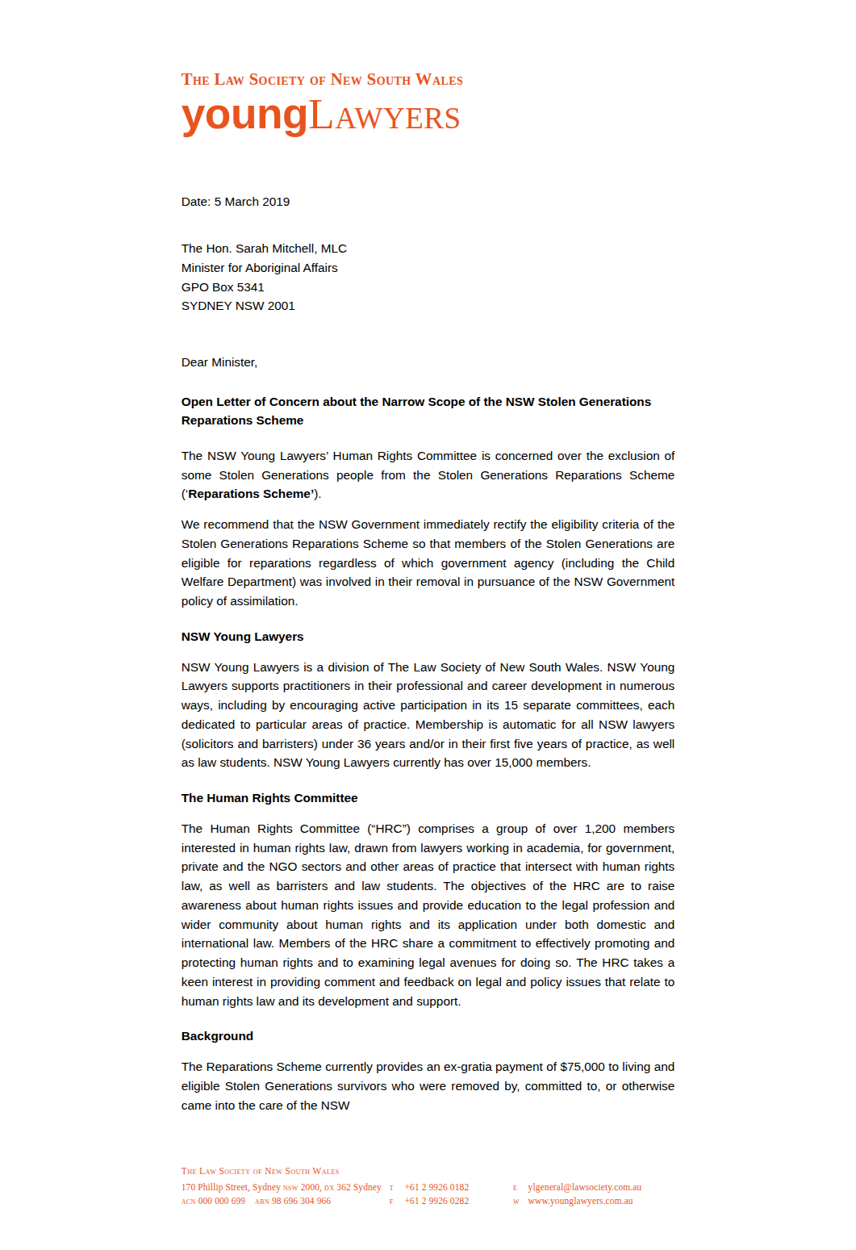The Law Society of New South Wales
young Lawyers
Date: 5 March 2019
The Hon. Sarah Mitchell, MLC
Minister for Aboriginal Affairs
GPO Box 5341
SYDNEY NSW 2001
Dear Minister,
Open Letter of Concern about the Narrow Scope of the NSW Stolen Generations Reparations Scheme
The NSW Young Lawyers’ Human Rights Committee is concerned over the exclusion of some Stolen Generations people from the Stolen Generations Reparations Scheme (‘Reparations Scheme’).
We recommend that the NSW Government immediately rectify the eligibility criteria of the Stolen Generations Reparations Scheme so that members of the Stolen Generations are eligible for reparations regardless of which government agency (including the Child Welfare Department) was involved in their removal in pursuance of the NSW Government policy of assimilation.
NSW Young Lawyers
NSW Young Lawyers is a division of The Law Society of New South Wales. NSW Young Lawyers supports practitioners in their professional and career development in numerous ways, including by encouraging active participation in its 15 separate committees, each dedicated to particular areas of practice. Membership is automatic for all NSW lawyers (solicitors and barristers) under 36 years and/or in their first five years of practice, as well as law students. NSW Young Lawyers currently has over 15,000 members.
The Human Rights Committee
The Human Rights Committee (“HRC”) comprises a group of over 1,200 members interested in human rights law, drawn from lawyers working in academia, for government, private and the NGO sectors and other areas of practice that intersect with human rights law, as well as barristers and law students. The objectives of the HRC are to raise awareness about human rights issues and provide education to the legal profession and wider community about human rights and its application under both domestic and international law. Members of the HRC share a commitment to effectively promoting and protecting human rights and to examining legal avenues for doing so. The HRC takes a keen interest in providing comment and feedback on legal and policy issues that relate to human rights law and its development and support.
Background
The Reparations Scheme currently provides an ex-gratia payment of $75,000 to living and eligible Stolen Generations survivors who were removed by, committed to, or otherwise came into the care of the NSW
The Law Society of New South Wales
| 170 Phillip Street, Sydney nsw 2000, dx 362 Sydney | t | +61 2 9926 0182 | e | ylgeneral@lawsociety.com.au |
| acn 000 000 699 abn 98 696 304 966 | f | +61 2 9926 0282 | w | www.younglawyers.com.au |